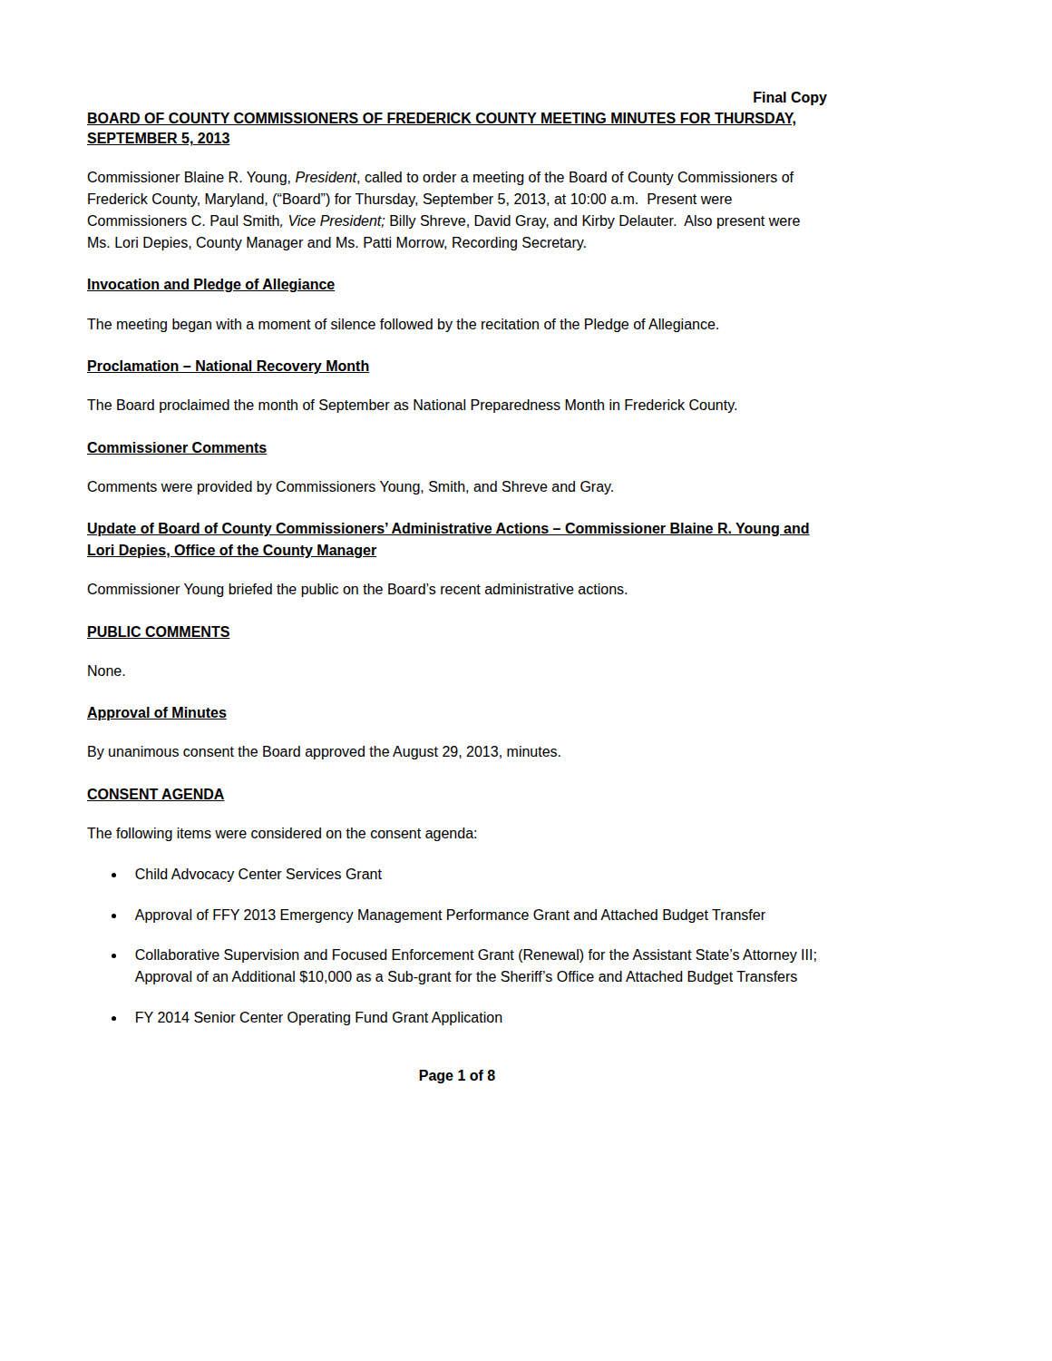Final Copy
BOARD OF COUNTY COMMISSIONERS OF FREDERICK COUNTY MEETING MINUTES FOR THURSDAY, SEPTEMBER 5, 2013
Commissioner Blaine R. Young, President, called to order a meeting of the Board of County Commissioners of Frederick County, Maryland, (“Board”) for Thursday, September 5, 2013, at 10:00 a.m. Present were Commissioners C. Paul Smith, Vice President; Billy Shreve, David Gray, and Kirby Delauter. Also present were Ms. Lori Depies, County Manager and Ms. Patti Morrow, Recording Secretary.
Invocation and Pledge of Allegiance
The meeting began with a moment of silence followed by the recitation of the Pledge of Allegiance.
Proclamation – National Recovery Month
The Board proclaimed the month of September as National Preparedness Month in Frederick County.
Commissioner Comments
Comments were provided by Commissioners Young, Smith, and Shreve and Gray.
Update of Board of County Commissioners’ Administrative Actions – Commissioner Blaine R. Young and Lori Depies, Office of the County Manager
Commissioner Young briefed the public on the Board’s recent administrative actions.
PUBLIC COMMENTS
None.
Approval of Minutes
By unanimous consent the Board approved the August 29, 2013, minutes.
CONSENT AGENDA
The following items were considered on the consent agenda:
Child Advocacy Center Services Grant
Approval of FFY 2013 Emergency Management Performance Grant and Attached Budget Transfer
Collaborative Supervision and Focused Enforcement Grant (Renewal) for the Assistant State’s Attorney III; Approval of an Additional $10,000 as a Sub-grant for the Sheriff’s Office and Attached Budget Transfers
FY 2014 Senior Center Operating Fund Grant Application
Page 1 of 8